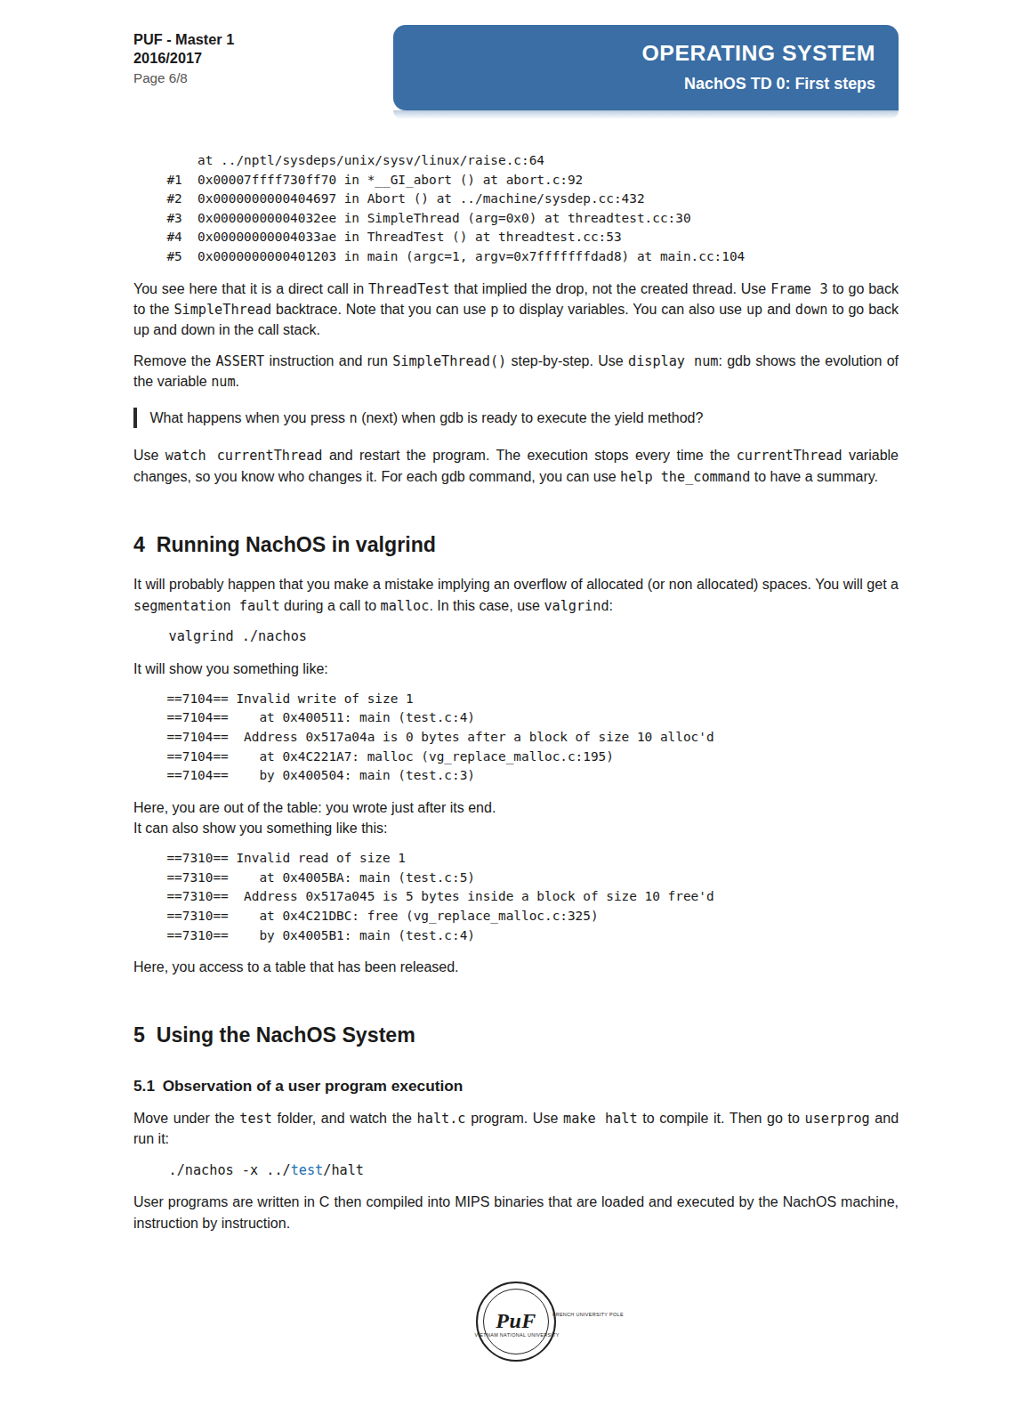PUF - Master 1
2016/2017
Page 6/8
Operating System
NachOS TD 0: First steps
    at ../nptl/sysdeps/unix/sysv/linux/raise.c:64
#1  0x00007ffff730ff70 in *__GI_abort () at abort.c:92
#2  0x0000000000404697 in Abort () at ../machine/sysdep.cc:432
#3  0x00000000004032ee in SimpleThread (arg=0x0) at threadtest.cc:30
#4  0x00000000004033ae in ThreadTest () at threadtest.cc:53
#5  0x0000000000401203 in main (argc=1, argv=0x7fffffffdad8) at main.cc:104
You see here that it is a direct call in ThreadTest that implied the drop, not the created thread. Use Frame 3 to go back to the SimpleThread backtrace. Note that you can use p to display variables. You can also use up and down to go back up and down in the call stack.
Remove the ASSERT instruction and run SimpleThread() step-by-step. Use display num: gdb shows the evolution of the variable num.
What happens when you press n (next) when gdb is ready to execute the yield method?
Use watch currentThread and restart the program. The execution stops every time the currentThread variable changes, so you know who changes it. For each gdb command, you can use help the_command to have a summary.
4 Running NachOS in valgrind
It will probably happen that you make a mistake implying an overflow of allocated (or non allocated) spaces. You will get a segmentation fault during a call to malloc. In this case, use valgrind:
valgrind ./nachos
It will show you something like:
==7104== Invalid write of size 1
==7104==    at 0x400511: main (test.c:4)
==7104==  Address 0x517a04a is 0 bytes after a block of size 10 alloc'd
==7104==    at 0x4C221A7: malloc (vg_replace_malloc.c:195)
==7104==    by 0x400504: main (test.c:3)
Here, you are out of the table: you wrote just after its end.
It can also show you something like this:
==7310== Invalid read of size 1
==7310==    at 0x4005BA: main (test.c:5)
==7310==  Address 0x517a045 is 5 bytes inside a block of size 10 free'd
==7310==    at 0x4C21DBC: free (vg_replace_malloc.c:325)
==7310==    by 0x4005B1: main (test.c:4)
Here, you access to a table that has been released.
5 Using the NachOS System
5.1 Observation of a user program execution
Move under the test folder, and watch the halt.c program. Use make halt to compile it. Then go to userprog and run it:
./nachos -x ../test/halt
User programs are written in C then compiled into MIPS binaries that are loaded and executed by the NachOS machine, instruction by instruction.
VIETNAM NATIONAL UNIVERSITY FRENCH UNIVERSITY POLE
PuF